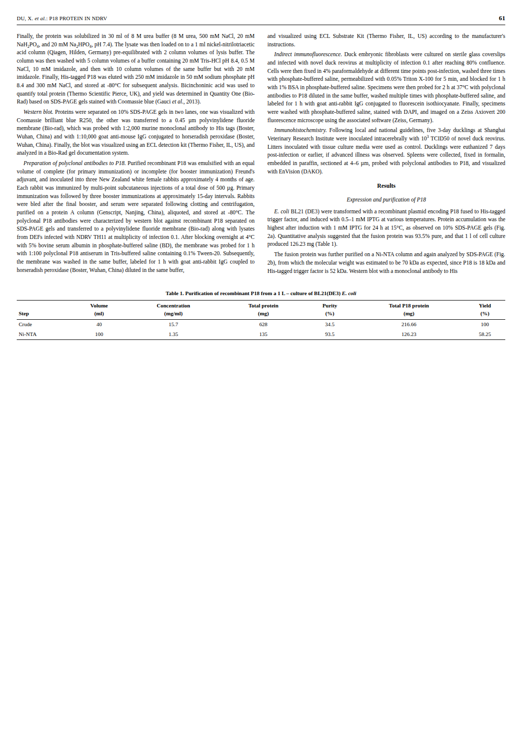DU, X. et al.: P18 PROTEIN IN NDRV 61
Finally, the protein was solubilized in 30 ml of 8 M urea buffer (8 M urea, 500 mM NaCl, 20 mM NaH2PO4, and 20 mM Na2HPO4, pH 7.4). The lysate was then loaded on to a 1 ml nickel-nitrilotriacetic acid column (Qiagen, Hilden, Germany) pre-equilibrated with 2 column volumes of lysis buffer. The column was then washed with 5 column volumes of a buffer containing 20 mM Tris-HCl pH 8.4, 0.5 M NaCl, 10 mM imidazole, and then with 10 column volumes of the same buffer but with 20 mM imidazole. Finally, His-tagged P18 was eluted with 250 mM imidazole in 50 mM sodium phosphate pH 8.4 and 300 mM NaCl, and stored at -80°C for subsequent analysis. Bicinchoninic acid was used to quantify total protein (Thermo Scientific Pierce, UK), and yield was determined in Quantity One (Bio-Rad) based on SDS-PAGE gels stained with Coomassie blue (Gauci et al., 2013).
Western blot. Proteins were separated on 10% SDS-PAGE gels in two lanes, one was visualized with Coomassie brilliant blue R250, the other was transferred to a 0.45 µm polyvinylidene fluoride membrane (Bio-rad), which was probed with 1:2,000 murine monoclonal antibody to His tags (Boster, Wuhan, China) and with 1:10,000 goat anti-mouse IgG conjugated to horseradish peroxidase (Boster, Wuhan, China). Finally, the blot was visualized using an ECL detection kit (Thermo Fisher, IL, US), and analyzed in a Bio-Rad gel documentation system.
Preparation of polyclonal antibodies to P18. Purified recombinant P18 was emulsified with an equal volume of complete (for primary immunization) or incomplete (for booster immunization) Freund's adjuvant, and inoculated into three New Zealand white female rabbits approximately 4 months of age. Each rabbit was immunized by multi-point subcutaneous injections of a total dose of 500 µg. Primary immunization was followed by three booster immunizations at approximately 15-day intervals. Rabbits were bled after the final booster, and serum were separated following clotting and centrifugation, purified on a protein A column (Genscript, Nanjing, China), aliquoted, and stored at -80°C. The polyclonal P18 antibodies were characterized by western blot against recombinant P18 separated on SDS-PAGE gels and transferred to a polyvinylidene fluoride membrane (Bio-rad) along with lysates from DEFs infected with NDRV TH11 at multiplicity of infection 0.1. After blocking overnight at 4°C with 5% bovine serum albumin in phosphate-buffered saline (BD), the membrane was probed for 1 h with 1:100 polyclonal P18 antiserum in Tris-buffered saline containing 0.1% Tween-20. Subsequently, the membrane was washed in the same buffer, labeled for 1 h with goat anti-rabbit IgG coupled to horseradish peroxidase (Boster, Wuhan, China) diluted in the same buffer,
and visualized using ECL Substrate Kit (Thermo Fisher, IL, US) according to the manufacturer's instructions.
Indirect immunofluorescence. Duck embryonic fibroblasts were cultured on sterile glass coverslips and infected with novel duck reovirus at multiplicity of infection 0.1 after reaching 80% confluence. Cells were then fixed in 4% paraformaldehyde at different time points post-infection, washed three times with phosphate-buffered saline, permeabilized with 0.05% Triton X-100 for 5 min, and blocked for 1 h with 1% BSA in phosphate-buffered saline. Specimens were then probed for 2 h at 37°C with polyclonal antibodies to P18 diluted in the same buffer, washed multiple times with phosphate-buffered saline, and labeled for 1 h with goat anti-rabbit IgG conjugated to fluorescein isothiocyanate. Finally, specimens were washed with phosphate-buffered saline, stained with DAPI, and imaged on a Zeiss Axiovert 200 fluorescence microscope using the associated software (Zeiss, Germany).
Immunohistochemistry. Following local and national guidelines, five 3-day ducklings at Shanghai Veterinary Research Institute were inoculated intracerebrally with 103 TCID50 of novel duck reovirus. Litters inoculated with tissue culture media were used as control. Ducklings were euthanized 7 days post-infection or earlier, if advanced illness was observed. Spleens were collected, fixed in formalin, embedded in paraffin, sectioned at 4–6 µm, probed with polyclonal antibodies to P18, and visualized with EnVision (DAKO).
Results
Expression and purification of P18
E. coli BL21 (DE3) were transformed with a recombinant plasmid encoding P18 fused to His-tagged trigger factor, and induced with 0.5–1 mM IPTG at various temperatures. Protein accumulation was the highest after induction with 1 mM IPTG for 24 h at 15°C, as observed on 10% SDS-PAGE gels (Fig. 2a). Quantitative analysis suggested that the fusion protein was 93.5% pure, and that 1 l of cell culture produced 126.23 mg (Table 1).
The fusion protein was further purified on a Ni-NTA column and again analyzed by SDS-PAGE (Fig. 2b), from which the molecular weight was estimated to be 70 kDa as expected, since P18 is 18 kDa and His-tagged trigger factor is 52 kDa. Western blot with a monoclonal antibody to His
Table 1. Purification of recombinant P18 from a 1 L – culture of BL21(DE3) E. coli
| Step | Volume (ml) | Concentration (mg/ml) | Total protein (mg) | Purity (%) | Total P18 protein (mg) | Yield (%) |
| --- | --- | --- | --- | --- | --- | --- |
| Crude | 40 | 15.7 | 628 | 34.5 | 216.66 | 100 |
| Ni-NTA | 100 | 1.35 | 135 | 93.5 | 126.23 | 58.25 |